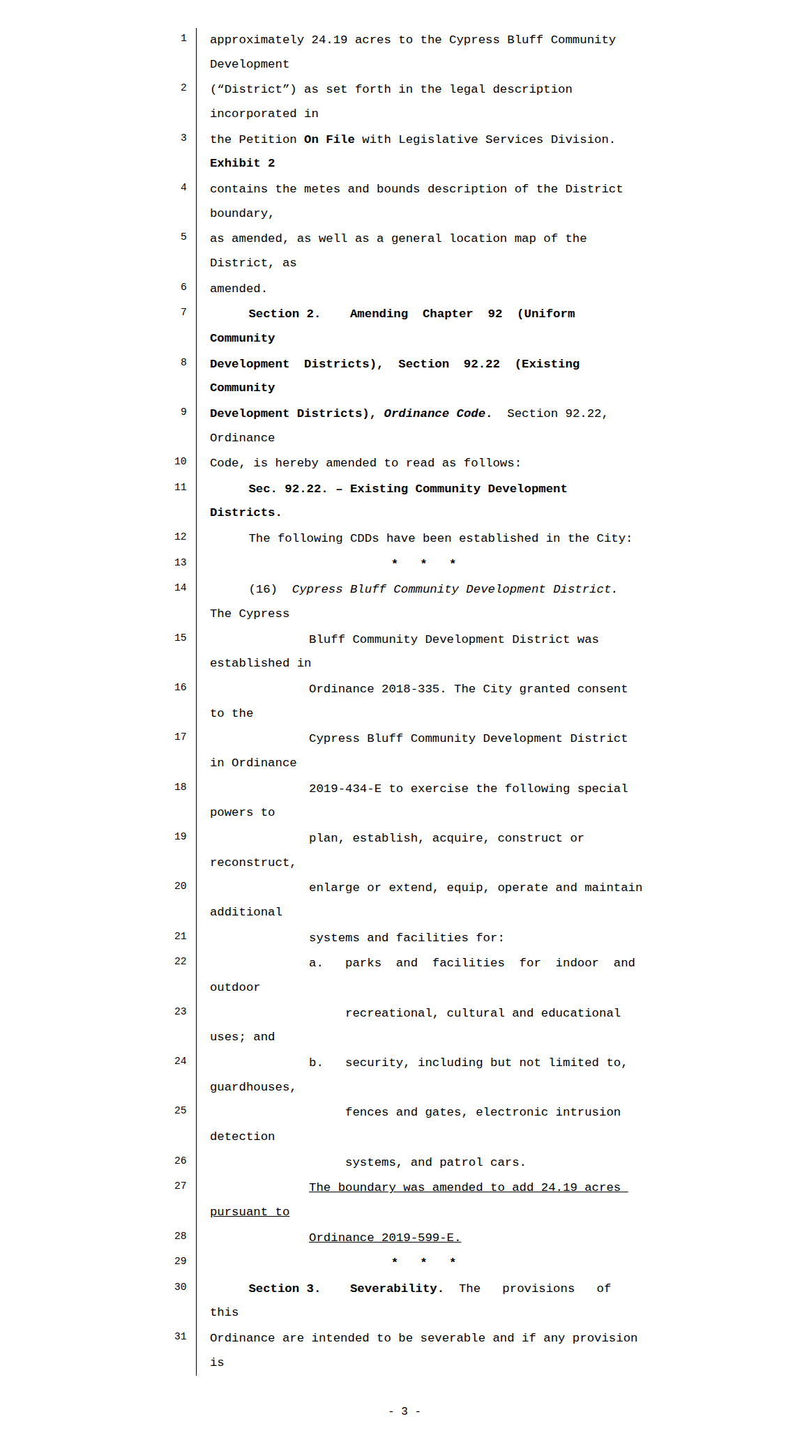| 1 | approximately 24.19 acres to the Cypress Bluff Community Development |
| 2 | (“District”) as set forth in the legal description incorporated in |
| 3 | the Petition On File with Legislative Services Division. Exhibit 2 |
| 4 | contains the metes and bounds description of the District boundary, |
| 5 | as amended, as well as a general location map of the District, as |
| 6 | amended. |
| 7 | Section 2. Amending Chapter 92 (Uniform Community |
| 8 | Development Districts), Section 92.22 (Existing Community |
| 9 | Development Districts), Ordinance Code . Section 92.22, Ordinance |
| 10 | Code, is hereby amended to read as follows: |
| 11 | Sec. 92.22. – Existing Community Development Districts. |
| 12 | The following CDDs have been established in the City: |
| 13 | * * * |
| 14 | (16) Cypress Bluff Community Development District. The Cypress |
| 15 | Bluff Community Development District was established in |
| 16 | Ordinance 2018-335. The City granted consent to the |
| 17 | Cypress Bluff Community Development District in Ordinance |
| 18 | 2019-434-E to exercise the following special powers to |
| 19 | plan, establish, acquire, construct or reconstruct, |
| 20 | enlarge or extend, equip, operate and maintain additional |
| 21 | systems and facilities for: |
| 22 | a. parks and facilities for indoor and outdoor |
| 23 | recreational, cultural and educational uses; and |
| 24 | b. security, including but not limited to, guardhouses, |
| 25 | fences and gates, electronic intrusion detection |
| 26 | systems, and patrol cars. |
| 27 | The boundary was amended to add 24.19 acres pursuant to |
| 28 | Ordinance 2019-599-E. |
| 29 | * * * |
| 30 | Section 3. Severability. The provisions of this |
| 31 | Ordinance are intended to be severable and if any provision is |
- 3 -